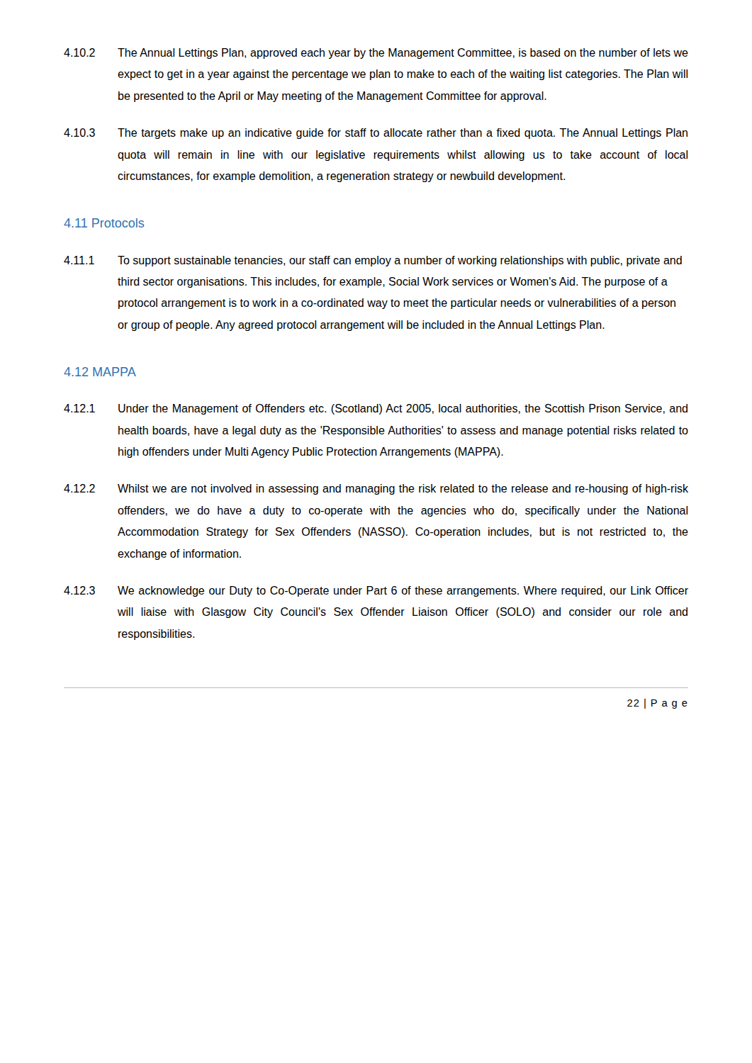4.10.2
The Annual Lettings Plan, approved each year by the Management Committee, is based on the number of lets we expect to get in a year against the percentage we plan to make to each of the waiting list categories. The Plan will be presented to the April or May meeting of the Management Committee for approval.
4.10.3
The targets make up an indicative guide for staff to allocate rather than a fixed quota. The Annual Lettings Plan quota will remain in line with our legislative requirements whilst allowing us to take account of local circumstances, for example demolition, a regeneration strategy or newbuild development.
4.11 Protocols
4.11.1
To support sustainable tenancies, our staff can employ a number of working relationships with public, private and third sector organisations. This includes, for example, Social Work services or Women's Aid. The purpose of a protocol arrangement is to work in a co-ordinated way to meet the particular needs or vulnerabilities of a person or group of people. Any agreed protocol arrangement will be included in the Annual Lettings Plan.
4.12 MAPPA
4.12.1
Under the Management of Offenders etc. (Scotland) Act 2005, local authorities, the Scottish Prison Service, and health boards, have a legal duty as the 'Responsible Authorities' to assess and manage potential risks related to high offenders under Multi Agency Public Protection Arrangements (MAPPA).
4.12.2
Whilst we are not involved in assessing and managing the risk related to the release and re-housing of high-risk offenders, we do have a duty to co-operate with the agencies who do, specifically under the National Accommodation Strategy for Sex Offenders (NASSO). Co-operation includes, but is not restricted to, the exchange of information.
4.12.3
We acknowledge our Duty to Co-Operate under Part 6 of these arrangements. Where required, our Link Officer will liaise with Glasgow City Council's Sex Offender Liaison Officer (SOLO) and consider our role and responsibilities.
22 | P a g e